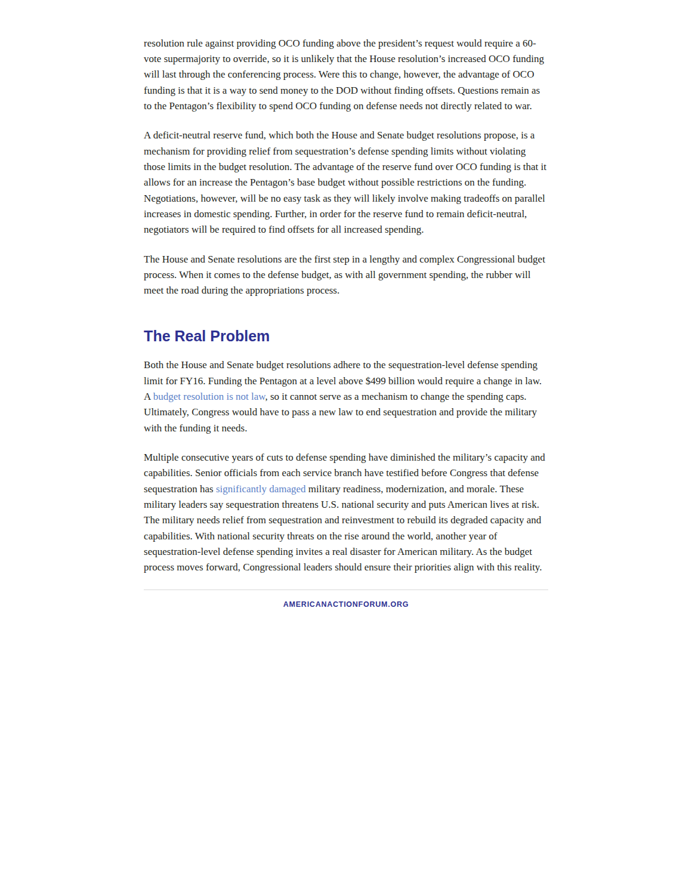resolution rule against providing OCO funding above the president’s request would require a 60-vote supermajority to override, so it is unlikely that the House resolution’s increased OCO funding will last through the conferencing process. Were this to change, however, the advantage of OCO funding is that it is a way to send money to the DOD without finding offsets. Questions remain as to the Pentagon’s flexibility to spend OCO funding on defense needs not directly related to war.
A deficit-neutral reserve fund, which both the House and Senate budget resolutions propose, is a mechanism for providing relief from sequestration’s defense spending limits without violating those limits in the budget resolution. The advantage of the reserve fund over OCO funding is that it allows for an increase the Pentagon’s base budget without possible restrictions on the funding. Negotiations, however, will be no easy task as they will likely involve making tradeoffs on parallel increases in domestic spending. Further, in order for the reserve fund to remain deficit-neutral, negotiators will be required to find offsets for all increased spending.
The House and Senate resolutions are the first step in a lengthy and complex Congressional budget process. When it comes to the defense budget, as with all government spending, the rubber will meet the road during the appropriations process.
The Real Problem
Both the House and Senate budget resolutions adhere to the sequestration-level defense spending limit for FY16. Funding the Pentagon at a level above $499 billion would require a change in law. A budget resolution is not law, so it cannot serve as a mechanism to change the spending caps. Ultimately, Congress would have to pass a new law to end sequestration and provide the military with the funding it needs.
Multiple consecutive years of cuts to defense spending have diminished the military’s capacity and capabilities. Senior officials from each service branch have testified before Congress that defense sequestration has significantly damaged military readiness, modernization, and morale. These military leaders say sequestration threatens U.S. national security and puts American lives at risk. The military needs relief from sequestration and reinvestment to rebuild its degraded capacity and capabilities. With national security threats on the rise around the world, another year of sequestration-level defense spending invites a real disaster for American military. As the budget process moves forward, Congressional leaders should ensure their priorities align with this reality.
AMERICANACTIONFORUM.ORG